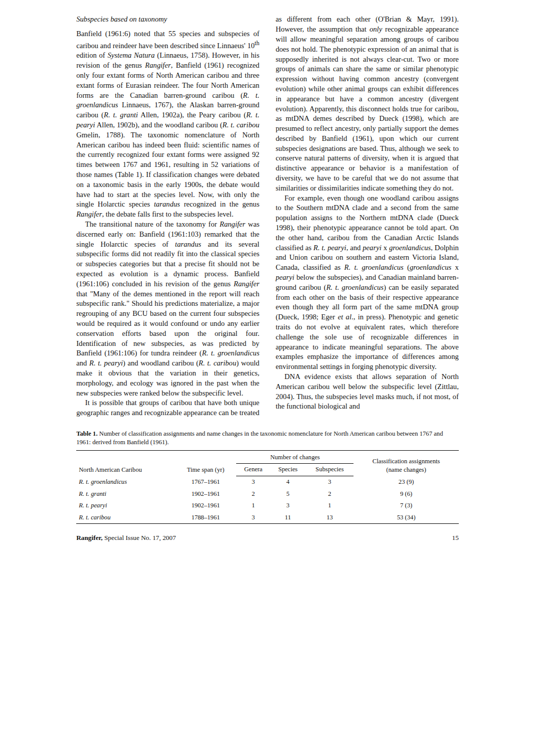Subspecies based on taxonomy
Banfield (1961:6) noted that 55 species and subspecies of caribou and reindeer have been described since Linnaeus' 10th edition of Systema Natura (Linnaeus, 1758). However, in his revision of the genus Rangifer, Banfield (1961) recognized only four extant forms of North American caribou and three extant forms of Eurasian reindeer. The four North American forms are the Canadian barren-ground caribou (R. t. groenlandicus Linnaeus, 1767), the Alaskan barren-ground caribou (R. t. granti Allen, 1902a), the Peary caribou (R. t. pearyi Allen, 1902b), and the woodland caribou (R. t. caribou Gmelin, 1788). The taxonomic nomenclature of North American caribou has indeed been fluid: scientific names of the currently recognized four extant forms were assigned 92 times between 1767 and 1961, resulting in 52 variations of those names (Table 1). If classification changes were debated on a taxonomic basis in the early 1900s, the debate would have had to start at the species level. Now, with only the single Holarctic species tarandus recognized in the genus Rangifer, the debate falls first to the subspecies level.
The transitional nature of the taxonomy for Rangifer was discerned early on: Banfield (1961:103) remarked that the single Holarctic species of tarandus and its several subspecific forms did not readily fit into the classical species or subspecies categories but that a precise fit should not be expected as evolution is a dynamic process. Banfield (1961:106) concluded in his revision of the genus Rangifer that "Many of the demes mentioned in the report will reach subspecific rank." Should his predictions materialize, a major regrouping of any BCU based on the current four subspecies would be required as it would confound or undo any earlier conservation efforts based upon the original four. Identification of new subspecies, as was predicted by Banfield (1961:106) for tundra reindeer (R. t. groenlandicus and R. t. pearyi) and woodland caribou (R. t. caribou) would make it obvious that the variation in their genetics, morphology, and ecology was ignored in the past when the new subspecies were ranked below the subspecific level.
It is possible that groups of caribou that have both unique geographic ranges and recognizable appearance can be treated as different from each other (O'Brian & Mayr, 1991). However, the assumption that only recognizable appearance will allow meaningful separation among groups of caribou does not hold. The phenotypic expression of an animal that is supposedly inherited is not always clear-cut. Two or more groups of animals can share the same or similar phenotypic expression without having common ancestry (convergent evolution) while other animal groups can exhibit differences in appearance but have a common ancestry (divergent evolution). Apparently, this disconnect holds true for caribou, as mtDNA demes described by Dueck (1998), which are presumed to reflect ancestry, only partially support the demes described by Banfield (1961), upon which our current subspecies designations are based. Thus, although we seek to conserve natural patterns of diversity, when it is argued that distinctive appearance or behavior is a manifestation of diversity, we have to be careful that we do not assume that similarities or dissimilarities indicate something they do not.
For example, even though one woodland caribou assigns to the Southern mtDNA clade and a second from the same population assigns to the Northern mtDNA clade (Dueck 1998), their phenotypic appearance cannot be told apart. On the other hand, caribou from the Canadian Arctic Islands classified as R. t. pearyi, and pearyi x groenlandicus, Dolphin and Union caribou on southern and eastern Victoria Island, Canada, classified as R. t. groenlandicus (groenlandicus x pearyi below the subspecies), and Canadian mainland barren-ground caribou (R. t. groenlandicus) can be easily separated from each other on the basis of their respective appearance even though they all form part of the same mtDNA group (Dueck, 1998; Eger et al., in press). Phenotypic and genetic traits do not evolve at equivalent rates, which therefore challenge the sole use of recognizable differences in appearance to indicate meaningful separations. The above examples emphasize the importance of differences among environmental settings in forging phenotypic diversity.
DNA evidence exists that allows separation of North American caribou well below the subspecific level (Zittlau, 2004). Thus, the subspecies level masks much, if not most, of the functional biological and
Table 1. Number of classification assignments and name changes in the taxonomic nomenclature for North American caribou between 1767 and 1961: derived from Banfield (1961).
| North American Caribou | Time span (yr) | Number of changes | Classification assignments (name changes) |
| --- | --- | --- | --- |
| Genera | Species | Subspecies |
| R. t. groenlandicus | 1767–1961 | 3 | 4 | 3 | 23 (9) |
| R. t. granti | 1902–1961 | 2 | 5 | 2 | 9 (6) |
| R. t. pearyi | 1902–1961 | 1 | 3 | 1 | 7 (3) |
| R. t. caribou | 1788–1961 | 3 | 11 | 13 | 53 (34) |
Rangifer, Special Issue No. 17, 2007 15